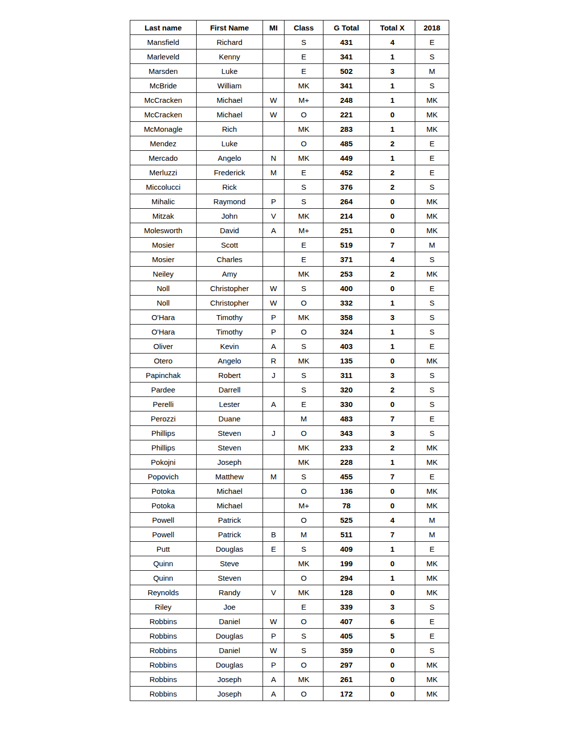Shooter Classification Listing
| Last name | First Name | MI | Class | G Total | Total X | 2018 |
| --- | --- | --- | --- | --- | --- | --- |
| Mansfield | Richard | | S | 431 | 4 | E |
| Marleveld | Kenny | | E | 341 | 1 | S |
| Marsden | Luke | | E | 502 | 3 | M |
| McBride | William | | MK | 341 | 1 | S |
| McCracken | Michael | W | M+ | 248 | 1 | MK |
| McCracken | Michael | W | O | 221 | 0 | MK |
| McMonagle | Rich | | MK | 283 | 1 | MK |
| Mendez | Luke | | O | 485 | 2 | E |
| Mercado | Angelo | N | MK | 449 | 1 | E |
| Merluzzi | Frederick | M | E | 452 | 2 | E |
| Miccolucci | Rick | | S | 376 | 2 | S |
| Mihalic | Raymond | P | S | 264 | 0 | MK |
| Mitzak | John | V | MK | 214 | 0 | MK |
| Molesworth | David | A | M+ | 251 | 0 | MK |
| Mosier | Scott | | E | 519 | 7 | M |
| Mosier | Charles | | E | 371 | 4 | S |
| Neiley | Amy | | MK | 253 | 2 | MK |
| Noll | Christopher | W | S | 400 | 0 | E |
| Noll | Christopher | W | O | 332 | 1 | S |
| O'Hara | Timothy | P | MK | 358 | 3 | S |
| O'Hara | Timothy | P | O | 324 | 1 | S |
| Oliver | Kevin | A | S | 403 | 1 | E |
| Otero | Angelo | R | MK | 135 | 0 | MK |
| Papinchak | Robert | J | S | 311 | 3 | S |
| Pardee | Darrell | | S | 320 | 2 | S |
| Perelli | Lester | A | E | 330 | 0 | S |
| Perozzi | Duane | | M | 483 | 7 | E |
| Phillips | Steven | J | O | 343 | 3 | S |
| Phillips | Steven | | MK | 233 | 2 | MK |
| Pokojni | Joseph | | MK | 228 | 1 | MK |
| Popovich | Matthew | M | S | 455 | 7 | E |
| Potoka | Michael | | O | 136 | 0 | MK |
| Potoka | Michael | | M+ | 78 | 0 | MK |
| Powell | Patrick | | O | 525 | 4 | M |
| Powell | Patrick | B | M | 511 | 7 | M |
| Putt | Douglas | E | S | 409 | 1 | E |
| Quinn | Steve | | MK | 199 | 0 | MK |
| Quinn | Steven | | O | 294 | 1 | MK |
| Reynolds | Randy | V | MK | 128 | 0 | MK |
| Riley | Joe | | E | 339 | 3 | S |
| Robbins | Daniel | W | O | 407 | 6 | E |
| Robbins | Douglas | P | S | 405 | 5 | E |
| Robbins | Daniel | W | S | 359 | 0 | S |
| Robbins | Douglas | P | O | 297 | 0 | MK |
| Robbins | Joseph | A | MK | 261 | 0 | MK |
| Robbins | Joseph | A | O | 172 | 0 | MK |